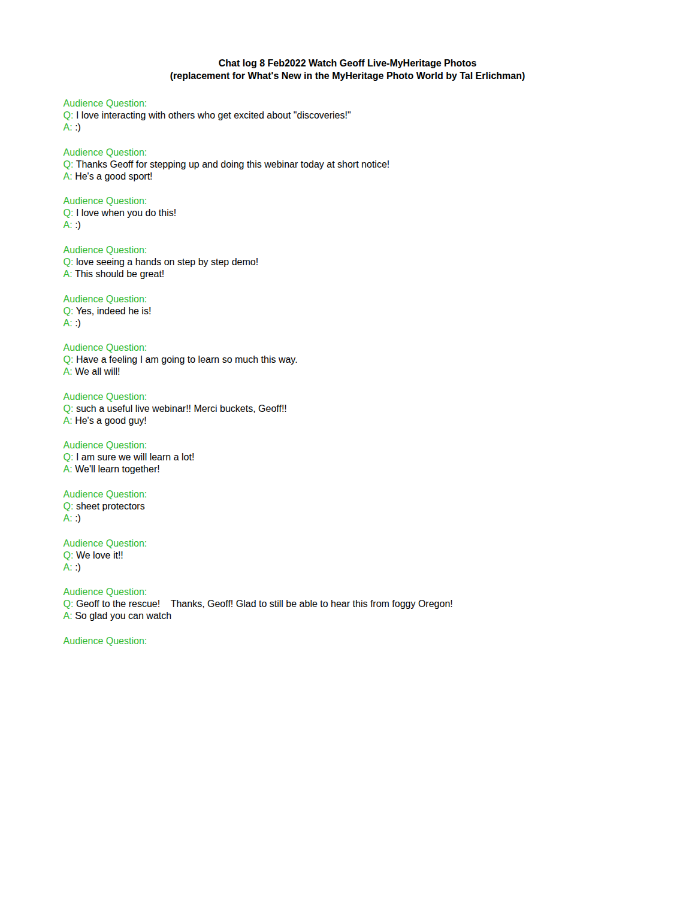Chat log 8 Feb2022 Watch Geoff Live-MyHeritage Photos
(replacement for What's New in the MyHeritage Photo World by Tal Erlichman)
Audience Question:
Q: I love interacting with others who get excited about "discoveries!"
A: :)
Audience Question:
Q: Thanks Geoff for stepping up and doing this webinar today at short notice!
A: He's a good sport!
Audience Question:
Q: I love when you do this!
A: :)
Audience Question:
Q: love seeing a hands on step by step demo!
A: This should be great!
Audience Question:
Q: Yes, indeed he is!
A: :)
Audience Question:
Q: Have a feeling I am going to learn so much this way.
A: We all will!
Audience Question:
Q: such a useful live webinar!! Merci buckets, Geoff!!
A: He's a good guy!
Audience Question:
Q: I am sure we will learn a lot!
A: We'll learn together!
Audience Question:
Q: sheet protectors
A: :)
Audience Question:
Q: We love it!!
A: :)
Audience Question:
Q: Geoff to the rescue! Thanks, Geoff! Glad to still be able to hear this from foggy Oregon!
A: So glad you can watch
Audience Question: